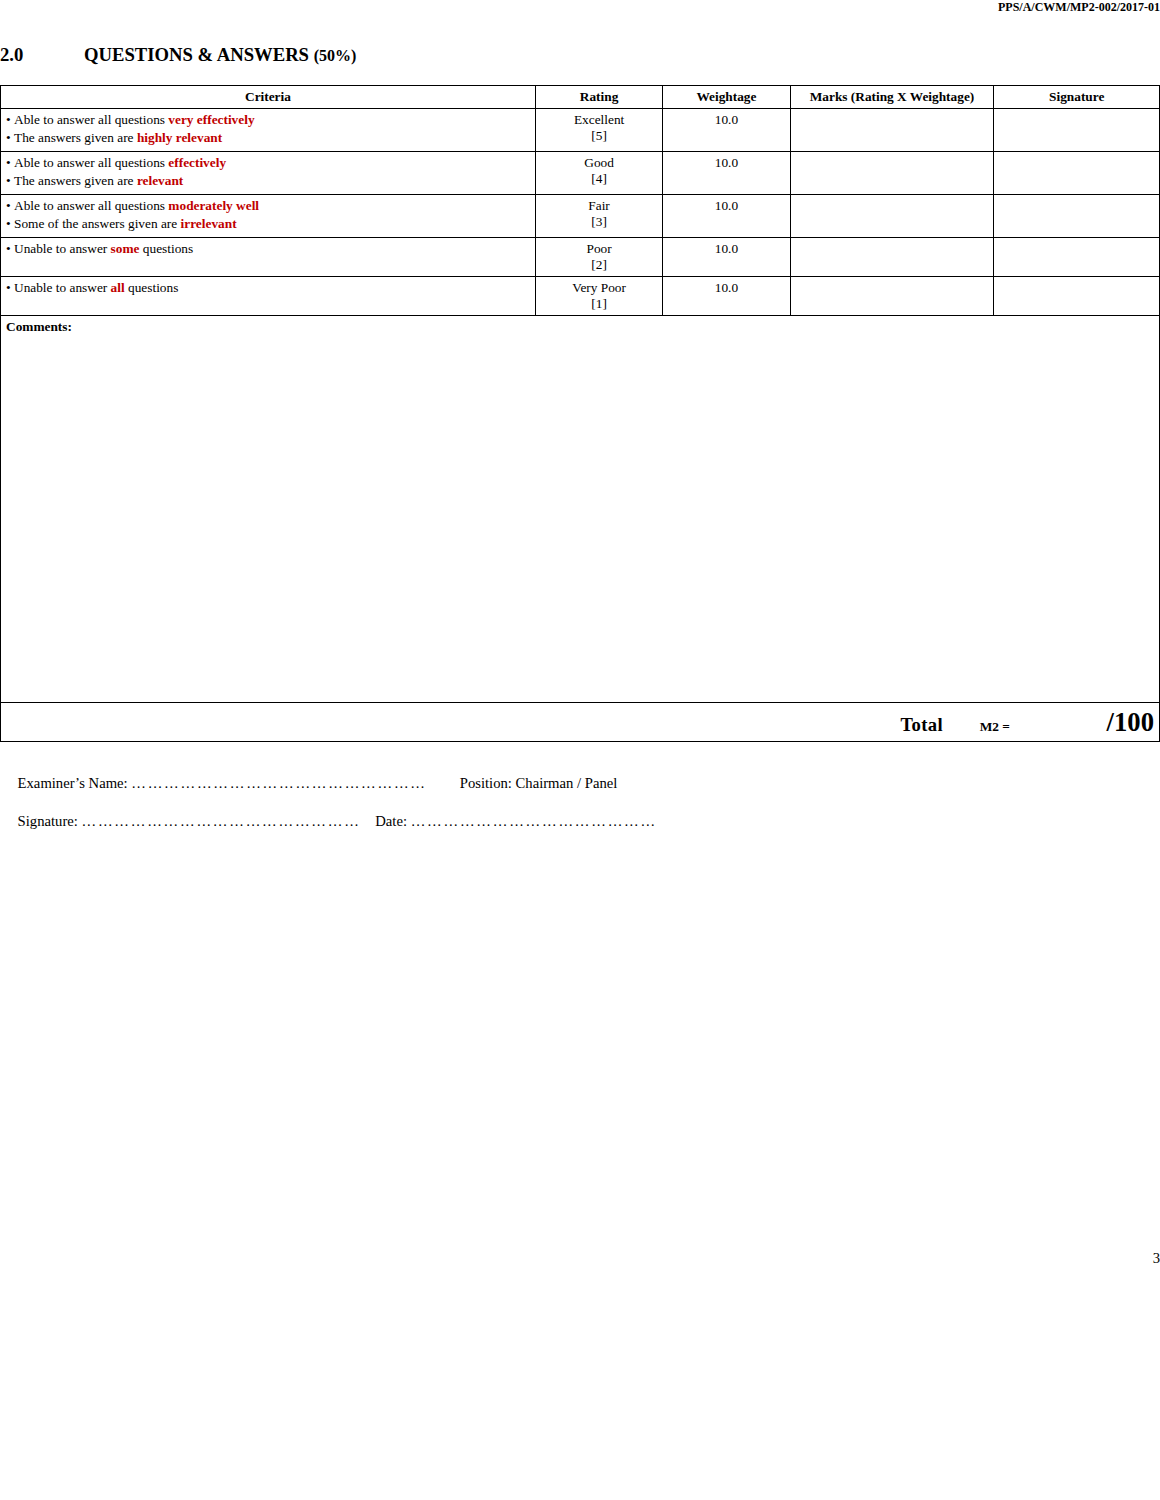PPS/A/CWM/MP2-002/2017-01
2.0 QUESTIONS & ANSWERS (50%)
| Criteria | Rating | Weightage | Marks (Rating X Weightage) | Signature |
| --- | --- | --- | --- | --- |
| Able to answer all questions very effectively The answers given are highly relevant | Excellent [5] | 10.0 | | |
| Able to answer all questions effectively The answers given are relevant | Good [4] | 10.0 | | |
| Able to answer all questions moderately well Some of the answers given are irrelevant | Fair [3] | 10.0 | | |
| Unable to answer some questions | Poor [2] | 10.0 | | |
| Unable to answer all questions | Very Poor [1] | 10.0 | | |
| Comments: |
| Total M2 = /100 |
Examiner’s Name: ……………………………………………… Position: Chairman / Panel
Signature: …………………………………………… Date: ………………………………………
3